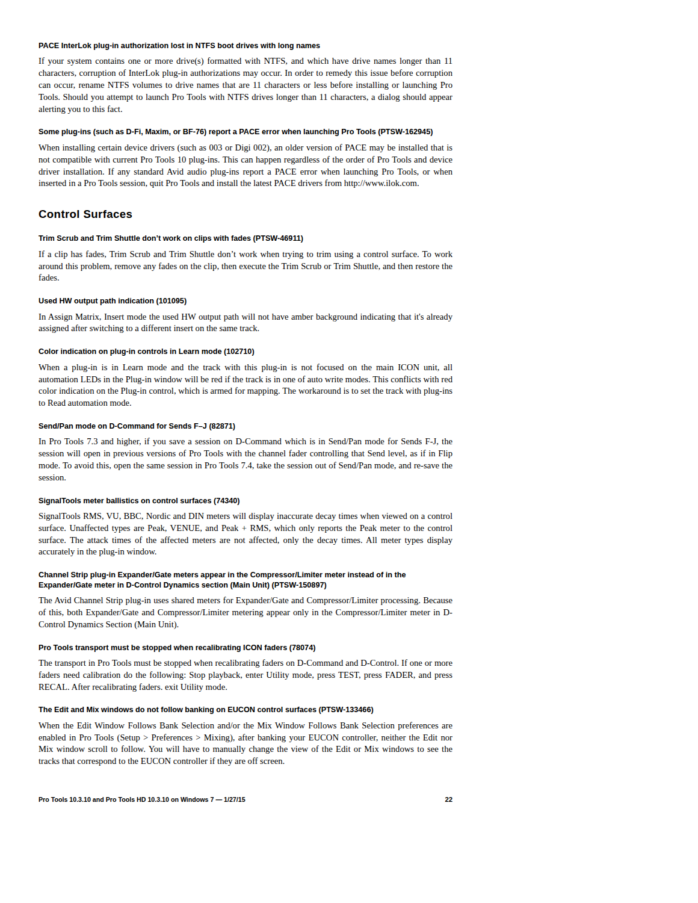PACE InterLok plug-in authorization lost in NTFS boot drives with long names
If your system contains one or more drive(s) formatted with NTFS, and which have drive names longer than 11 characters, corruption of InterLok plug-in authorizations may occur. In order to remedy this issue before corruption can occur, rename NTFS volumes to drive names that are 11 characters or less before installing or launching Pro Tools. Should you attempt to launch Pro Tools with NTFS drives longer than 11 characters, a dialog should appear alerting you to this fact.
Some plug-ins (such as D-Fi, Maxim, or BF-76) report a PACE error when launching Pro Tools (PTSW-162945)
When installing certain device drivers (such as 003 or Digi 002), an older version of PACE may be installed that is not compatible with current Pro Tools 10 plug-ins. This can happen regardless of the order of Pro Tools and device driver installation. If any standard Avid audio plug-ins report a PACE error when launching Pro Tools, or when inserted in a Pro Tools session, quit Pro Tools and install the latest PACE drivers from http://www.ilok.com.
Control Surfaces
Trim Scrub and Trim Shuttle don’t work on clips with fades (PTSW-46911)
If a clip has fades, Trim Scrub and Trim Shuttle don’t work when trying to trim using a control surface. To work around this problem, remove any fades on the clip, then execute the Trim Scrub or Trim Shuttle, and then restore the fades.
Used HW output path indication (101095)
In Assign Matrix, Insert mode the used HW output path will not have amber background indicating that it's already assigned after switching to a different insert on the same track.
Color indication on plug-in controls in Learn mode (102710)
When a plug-in is in Learn mode and the track with this plug-in is not focused on the main ICON unit, all automation LEDs in the Plug-in window will be red if the track is in one of auto write modes. This conflicts with red color indication on the Plug-in control, which is armed for mapping. The workaround is to set the track with plug-ins to Read automation mode.
Send/Pan mode on D-Command for Sends F–J (82871)
In Pro Tools 7.3 and higher, if you save a session on D-Command which is in Send/Pan mode for Sends F-J, the session will open in previous versions of Pro Tools with the channel fader controlling that Send level, as if in Flip mode. To avoid this, open the same session in Pro Tools 7.4, take the session out of Send/Pan mode, and re-save the session.
SignalTools meter ballistics on control surfaces (74340)
SignalTools RMS, VU, BBC, Nordic and DIN meters will display inaccurate decay times when viewed on a control surface. Unaffected types are Peak, VENUE, and Peak + RMS, which only reports the Peak meter to the control surface. The attack times of the affected meters are not affected, only the decay times. All meter types display accurately in the plug-in window.
Channel Strip plug-in Expander/Gate meters appear in the Compressor/Limiter meter instead of in the Expander/Gate meter in D-Control Dynamics section (Main Unit) (PTSW-150897)
The Avid Channel Strip plug-in uses shared meters for Expander/Gate and Compressor/Limiter processing. Because of this, both Expander/Gate and Compressor/Limiter metering appear only in the Compressor/Limiter meter in D-Control Dynamics Section (Main Unit).
Pro Tools transport must be stopped when recalibrating ICON faders (78074)
The transport in Pro Tools must be stopped when recalibrating faders on D-Command and D-Control. If one or more faders need calibration do the following: Stop playback, enter Utility mode, press TEST, press FADER, and press RECAL. After recalibrating faders. exit Utility mode.
The Edit and Mix windows do not follow banking on EUCON control surfaces (PTSW-133466)
When the Edit Window Follows Bank Selection and/or the Mix Window Follows Bank Selection preferences are enabled in Pro Tools (Setup > Preferences > Mixing), after banking your EUCON controller, neither the Edit nor Mix window scroll to follow. You will have to manually change the view of the Edit or Mix windows to see the tracks that correspond to the EUCON controller if they are off screen.
Pro Tools 10.3.10 and Pro Tools HD 10.3.10 on Windows 7 — 1/27/15 22